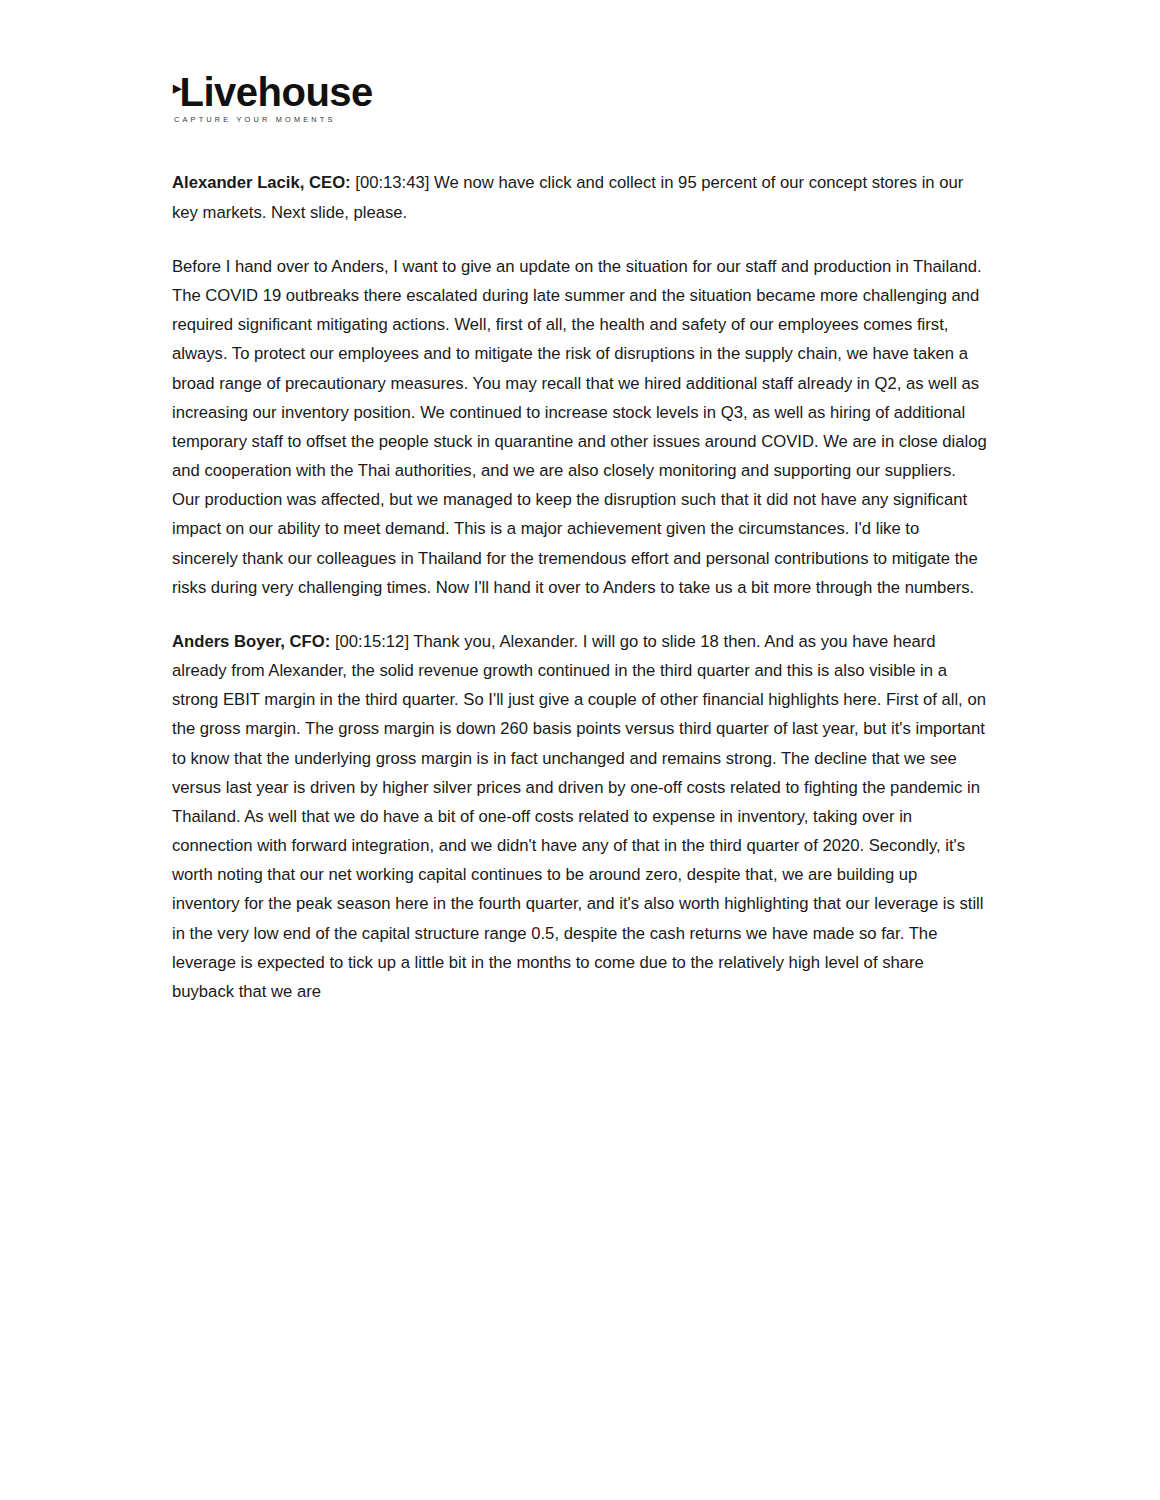Livehouse
Capture your moments
Alexander Lacik, CEO: [00:13:43] We now have click and collect in 95 percent of our concept stores in our key markets. Next slide, please.
Before I hand over to Anders, I want to give an update on the situation for our staff and production in Thailand. The COVID 19 outbreaks there escalated during late summer and the situation became more challenging and required significant mitigating actions. Well, first of all, the health and safety of our employees comes first, always. To protect our employees and to mitigate the risk of disruptions in the supply chain, we have taken a broad range of precautionary measures. You may recall that we hired additional staff already in Q2, as well as increasing our inventory position. We continued to increase stock levels in Q3, as well as hiring of additional temporary staff to offset the people stuck in quarantine and other issues around COVID. We are in close dialog and cooperation with the Thai authorities, and we are also closely monitoring and supporting our suppliers. Our production was affected, but we managed to keep the disruption such that it did not have any significant impact on our ability to meet demand. This is a major achievement given the circumstances. I'd like to sincerely thank our colleagues in Thailand for the tremendous effort and personal contributions to mitigate the risks during very challenging times. Now I'll hand it over to Anders to take us a bit more through the numbers.
Anders Boyer, CFO: [00:15:12] Thank you, Alexander. I will go to slide 18 then. And as you have heard already from Alexander, the solid revenue growth continued in the third quarter and this is also visible in a strong EBIT margin in the third quarter. So I'll just give a couple of other financial highlights here. First of all, on the gross margin. The gross margin is down 260 basis points versus third quarter of last year, but it's important to know that the underlying gross margin is in fact unchanged and remains strong. The decline that we see versus last year is driven by higher silver prices and driven by one-off costs related to fighting the pandemic in Thailand. As well that we do have a bit of one-off costs related to expense in inventory, taking over in connection with forward integration, and we didn't have any of that in the third quarter of 2020. Secondly, it's worth noting that our net working capital continues to be around zero, despite that, we are building up inventory for the peak season here in the fourth quarter, and it's also worth highlighting that our leverage is still in the very low end of the capital structure range 0.5, despite the cash returns we have made so far. The leverage is expected to tick up a little bit in the months to come due to the relatively high level of share buyback that we are